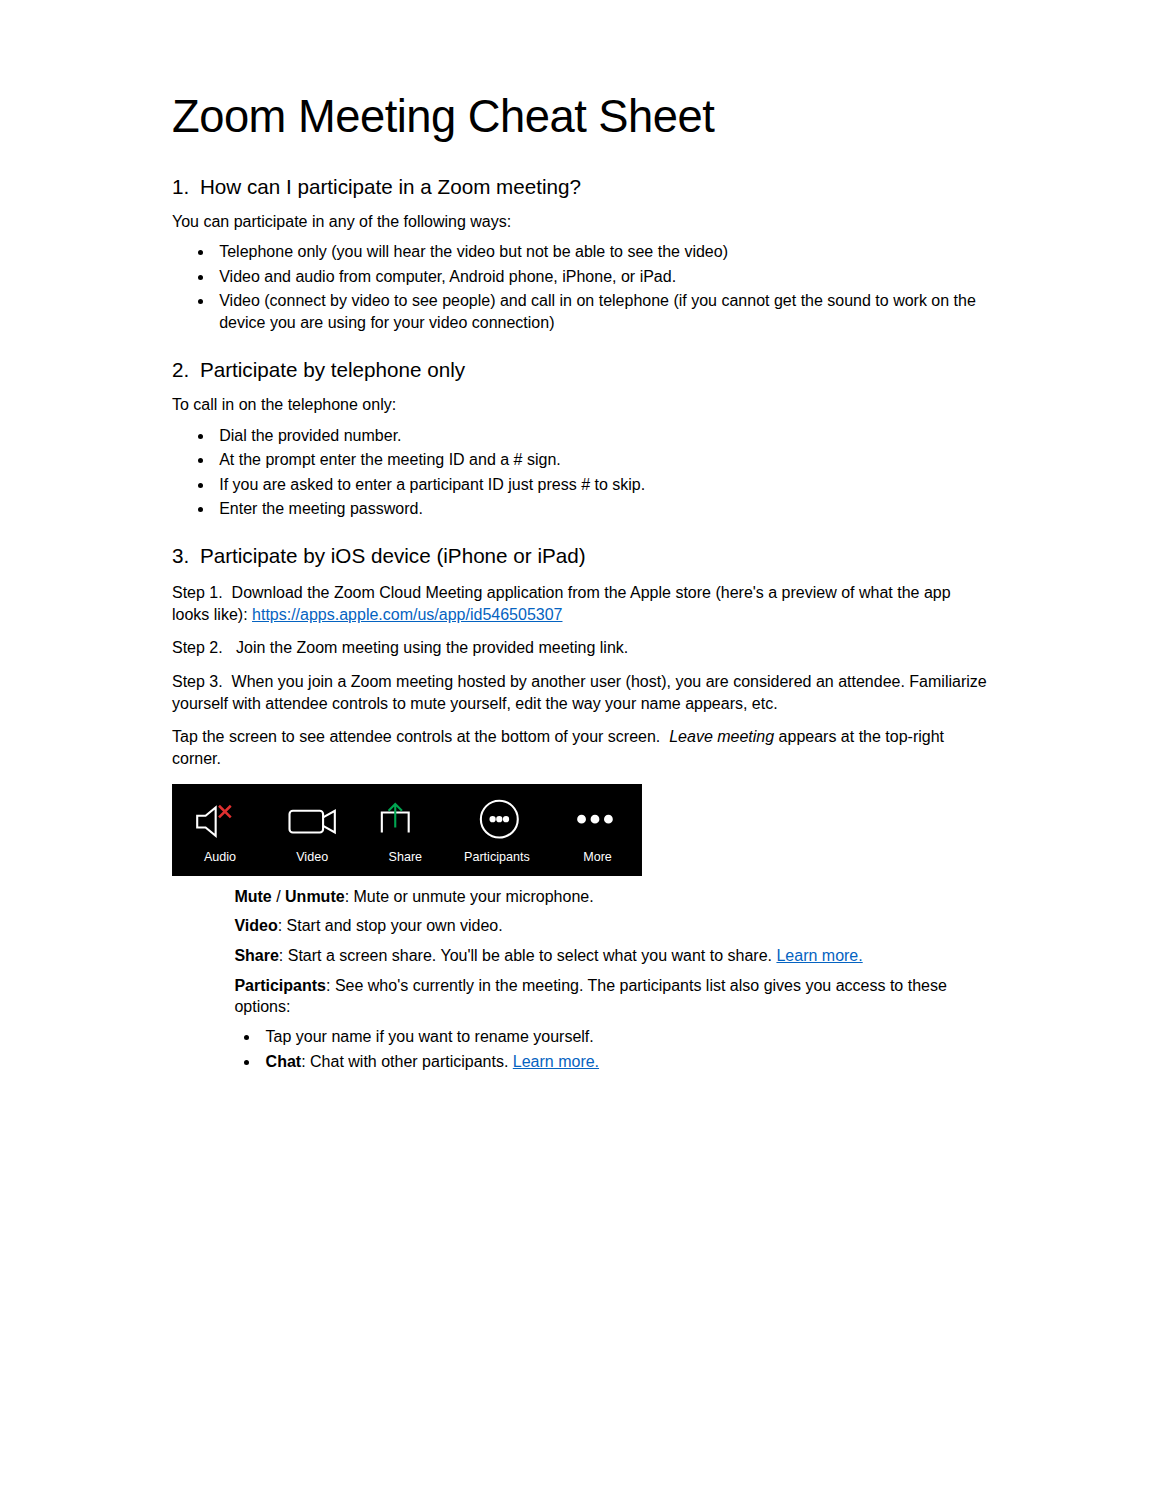Zoom Meeting Cheat Sheet
1. How can I participate in a Zoom meeting?
You can participate in any of the following ways:
Telephone only (you will hear the video but not be able to see the video)
Video and audio from computer, Android phone, iPhone, or iPad.
Video (connect by video to see people) and call in on telephone (if you cannot get the sound to work on the device you are using for your video connection)
2. Participate by telephone only
To call in on the telephone only:
Dial the provided number.
At the prompt enter the meeting ID and a # sign.
If you are asked to enter a participant ID just press # to skip.
Enter the meeting password.
3. Participate by iOS device (iPhone or iPad)
Step 1. Download the Zoom Cloud Meeting application from the Apple store (here's a preview of what the app looks like): https://apps.apple.com/us/app/id546505307
Step 2. Join the Zoom meeting using the provided meeting link.
Step 3. When you join a Zoom meeting hosted by another user (host), you are considered an attendee. Familiarize yourself with attendee controls to mute yourself, edit the way your name appears, etc.
Tap the screen to see attendee controls at the bottom of your screen. Leave meeting appears at the top-right corner.
Mute / Unmute: Mute or unmute your microphone.
Video: Start and stop your own video.
Share: Start a screen share. You'll be able to select what you want to share. Learn more.
Participants: See who's currently in the meeting. The participants list also gives you access to these options:
Tap your name if you want to rename yourself.
Chat: Chat with other participants. Learn more.